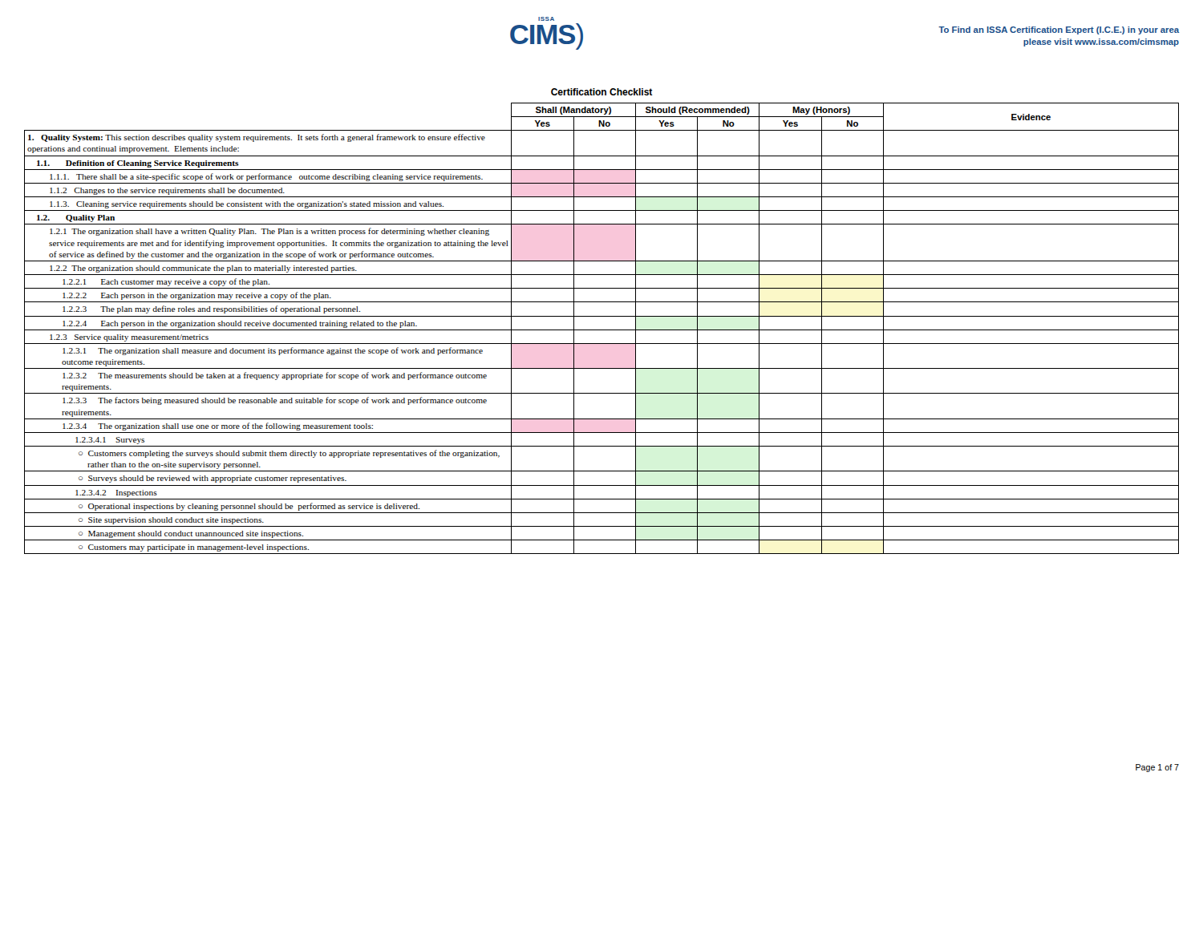ISSA
CIMS)
To Find an ISSA Certification Expert (I.C.E.) in your area
please visit www.issa.com/cimsmap
Certification Checklist
| | Shall (Mandatory) | Should (Recommended) | May (Honors) | Evidence |
| --- | --- | --- | --- | --- |
| | Yes | No | Yes | No | Yes | No |
| 1. Quality System: This section describes quality system requirements. It sets forth a general framework to ensure effective operations and continual improvement. Elements include: | | | | | | | |
| 1.1. Definition of Cleaning Service Requirements | | | | | | | |
| 1.1.1. There shall be a site-specific scope of work or performance outcome describing cleaning service requirements. | | | | | | | |
| 1.1.2 Changes to the service requirements shall be documented. | | | | | | | |
| 1.1.3. Cleaning service requirements should be consistent with the organization's stated mission and values. | | | | | | | |
| 1.2. Quality Plan | | | | | | | |
| 1.2.1 The organization shall have a written Quality Plan. The Plan is a written process for determining whether cleaning service requirements are met and for identifying improvement opportunities. It commits the organization to attaining the level of service as defined by the customer and the organization in the scope of work or performance outcomes. | | | | | | | |
| 1.2.2 The organization should communicate the plan to materially interested parties. | | | | | | | |
| 1.2.2.1 Each customer may receive a copy of the plan. | | | | | | | |
| 1.2.2.2 Each person in the organization may receive a copy of the plan. | | | | | | | |
| 1.2.2.3 The plan may define roles and responsibilities of operational personnel. | | | | | | | |
| 1.2.2.4 Each person in the organization should receive documented training related to the plan. | | | | | | | |
| 1.2.3 Service quality measurement/metrics | | | | | | | |
| 1.2.3.1 The organization shall measure and document its performance against the scope of work and performance outcome requirements. | | | | | | | |
| 1.2.3.2 The measurements should be taken at a frequency appropriate for scope of work and performance outcome requirements. | | | | | | | |
| 1.2.3.3 The factors being measured should be reasonable and suitable for scope of work and performance outcome requirements. | | | | | | | |
| 1.2.3.4 The organization shall use one or more of the following measurement tools: | | | | | | | |
| 1.2.3.4.1 Surveys | | | | | | | |
| Customers completing the surveys should submit them directly to appropriate representatives of the organization, rather than to the on-site supervisory personnel. | | | | | | | |
| Surveys should be reviewed with appropriate customer representatives. | | | | | | | |
| 1.2.3.4.2 Inspections | | | | | | | |
| Operational inspections by cleaning personnel should be performed as service is delivered. | | | | | | | |
| Site supervision should conduct site inspections. | | | | | | | |
| Management should conduct unannounced site inspections. | | | | | | | |
| Customers may participate in management-level inspections. | | | | | | | |
Page 1 of 7